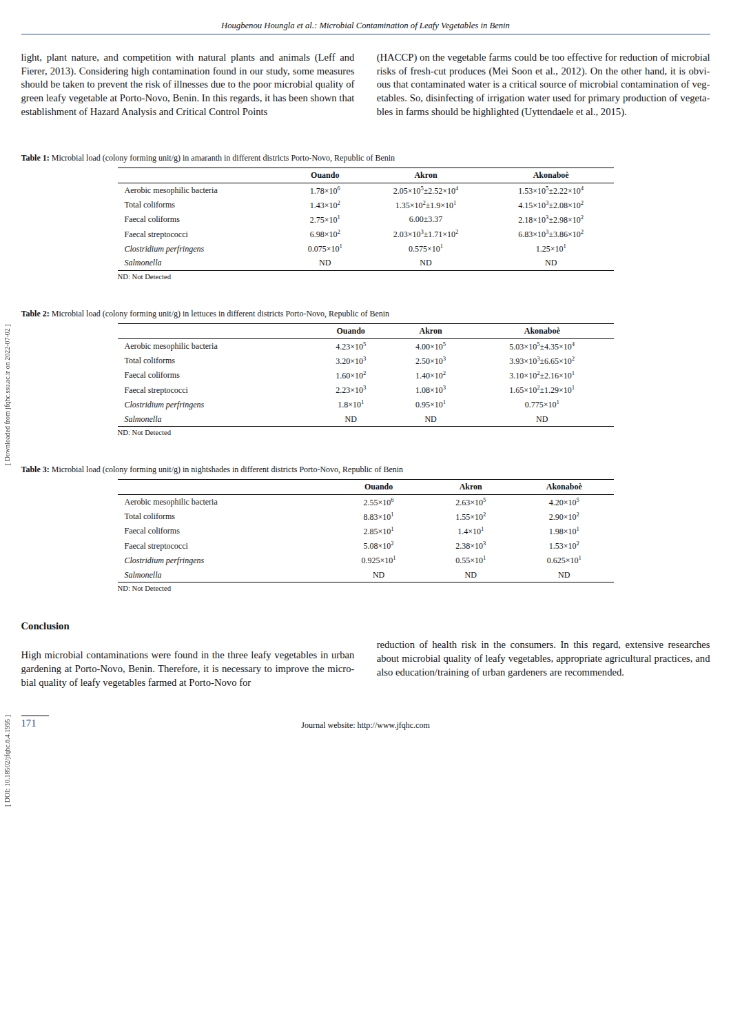[ Downloaded from jfqhc.ssu.ac.ir on 2022-07-02 ]
[ DOI: 10.18502/jfqhc.6.4.1995 ]
Hougbenou Houngla et al.: Microbial Contamination of Leafy Vegetables in Benin
light, plant nature, and competition with natural plants and animals (Leff and Fierer, 2013). Considering high contamination found in our study, some measures should be taken to prevent the risk of illnesses due to the poor microbial quality of green leafy vegetable at Porto-Novo, Benin. In this regards, it has been shown that establish­ment of Hazard Analysis and Critical Control Points
(HACCP) on the vegetable farms could be too effective for reduction of microbial risks of fresh-cut produces (Mei Soon et al., 2012). On the other hand, it is obvious that contaminated water is a critical source of microbial contamination of vegetables. So, disinfecting of irrigation water used for primary production of vegetables in farms should be highlighted (Uyttendaele et al., 2015).
Table 1: Microbial load (colony forming unit/g) in amaranth in different districts Porto-Novo, Republic of Benin
| | Ouando | Akron | Akonaboè |
| --- | --- | --- | --- |
| Aerobic mesophilic bacteria | 1.78×10 6 | 2.05×10 5 ±2.52×10 4 | 1.53×10 5 ±2.22×10 4 |
| Total coliforms | 1.43×10 2 | 1.35×10 2 ±1.9×10 1 | 4.15×10 3 ±2.08×10 2 |
| Faecal coliforms | 2.75×10 1 | 6.00±3.37 | 2.18×10 3 ±2.98×10 2 |
| Faecal streptococci | 6.98×10 2 | 2.03×10 3 ±1.71×10 2 | 6.83×10 3 ±3.86×10 2 |
| Clostridium perfringens | 0.075×10 1 | 0.575×10 1 | 1.25×10 1 |
| Salmonella | ND | ND | ND |
ND: Not Detected
Table 2: Microbial load (colony forming unit/g) in lettuces in different districts Porto-Novo, Republic of Benin
| | Ouando | Akron | Akonaboè |
| --- | --- | --- | --- |
| Aerobic mesophilic bacteria | 4.23×10 5 | 4.00×10 5 | 5.03×10 5 ±4.35×10 4 |
| Total coliforms | 3.20×10 3 | 2.50×10 3 | 3.93×10 3 ±6.65×10 2 |
| Faecal coliforms | 1.60×10 2 | 1.40×10 2 | 3.10×10 2 ±2.16×10 1 |
| Faecal streptococci | 2.23×10 3 | 1.08×10 3 | 1.65×10 2 ±1.29×10 1 |
| Clostridium perfringens | 1.8×10 1 | 0.95×10 1 | 0.775×10 1 |
| Salmonella | ND | ND | ND |
ND: Not Detected
Table 3: Microbial load (colony forming unit/g) in nightshades in different districts Porto-Novo, Republic of Benin
| | Ouando | Akron | Akonaboè |
| --- | --- | --- | --- |
| Aerobic mesophilic bacteria | 2.55×10 6 | 2.63×10 5 | 4.20×10 5 |
| Total coliforms | 8.83×10 1 | 1.55×10 2 | 2.90×10 2 |
| Faecal coliforms | 2.85×10 1 | 1.4×10 1 | 1.98×10 1 |
| Faecal streptococci | 5.08×10 2 | 2.38×10 3 | 1.53×10 2 |
| Clostridium perfringens | 0.925×10 1 | 0.55×10 1 | 0.625×10 1 |
| Salmonella | ND | ND | ND |
ND: Not Detected
Conclusion
High microbial contaminations were found in the three leafy vegetables in urban gardening at Porto-Novo, Benin. Therefore, it is necessary to improve the microbial quality of leafy vegetables farmed at Porto-Novo for
reduction of health risk in the consumers. In this regard, extensive researches about microbial quality of leafy vegetables, appropriate agricultural practices, and also education/training of urban gardeners are recommended.
171
Journal website: http://www.jfqhc.com